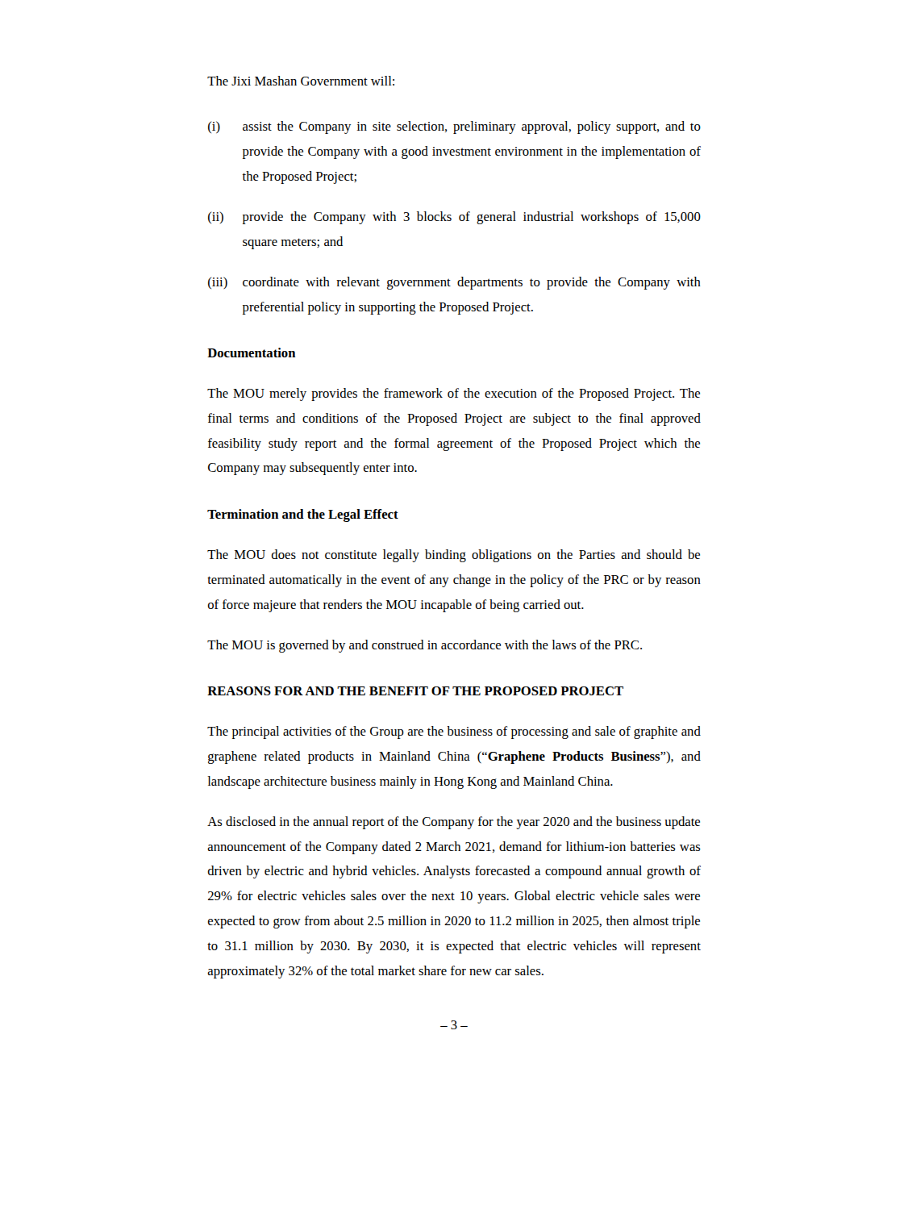The Jixi Mashan Government will:
(i) assist the Company in site selection, preliminary approval, policy support, and to provide the Company with a good investment environment in the implementation of the Proposed Project;
(ii) provide the Company with 3 blocks of general industrial workshops of 15,000 square meters; and
(iii) coordinate with relevant government departments to provide the Company with preferential policy in supporting the Proposed Project.
Documentation
The MOU merely provides the framework of the execution of the Proposed Project. The final terms and conditions of the Proposed Project are subject to the final approved feasibility study report and the formal agreement of the Proposed Project which the Company may subsequently enter into.
Termination and the Legal Effect
The MOU does not constitute legally binding obligations on the Parties and should be terminated automatically in the event of any change in the policy of the PRC or by reason of force majeure that renders the MOU incapable of being carried out.
The MOU is governed by and construed in accordance with the laws of the PRC.
Reasons for and the Benefit of the Proposed Project
The principal activities of the Group are the business of processing and sale of graphite and graphene related products in Mainland China (“Graphene Products Business”), and landscape architecture business mainly in Hong Kong and Mainland China.
As disclosed in the annual report of the Company for the year 2020 and the business update announcement of the Company dated 2 March 2021, demand for lithium-ion batteries was driven by electric and hybrid vehicles. Analysts forecasted a compound annual growth of 29% for electric vehicles sales over the next 10 years. Global electric vehicle sales were expected to grow from about 2.5 million in 2020 to 11.2 million in 2025, then almost triple to 31.1 million by 2030. By 2030, it is expected that electric vehicles will represent approximately 32% of the total market share for new car sales.
– 3 –